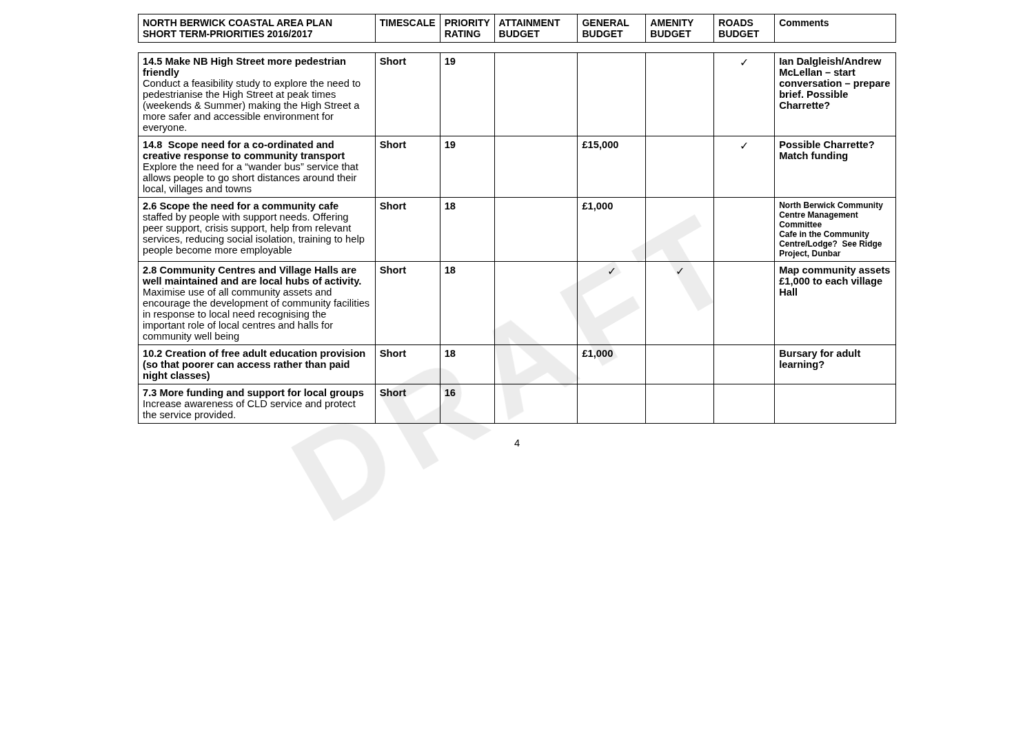DRAFT
| NORTH BERWICK COASTAL AREA PLAN SHORT TERM-PRIORITIES 2016/2017 | TIMESCALE | PRIORITY RATING | ATTAINMENT BUDGET | GENERAL BUDGET | AMENITY BUDGET | ROADS BUDGET | Comments |
| --- | --- | --- | --- | --- | --- | --- | --- |
| 14.5 Make NB High Street more pedestrian friendly Conduct a feasibility study to explore the need to pedestrianise the High Street at peak times (weekends & Summer) making the High Street a more safer and accessible environment for everyone. | Short | 19 | | | | ✓ | Ian Dalgleish/Andrew McLellan – start conversation – prepare brief. Possible Charrette? |
| 14.8 Scope need for a co-ordinated and creative response to community transport Explore the need for a “wander bus” service that allows people to go short distances around their local, villages and towns | Short | 19 | | £15,000 | | ✓ | Possible Charrette? Match funding |
| 2.6 Scope the need for a community cafe staffed by people with support needs. Offering peer support, crisis support, help from relevant services, reducing social isolation, training to help people become more employable | Short | 18 | | £1,000 | | | North Berwick Community Centre Management Committee Cafe in the Community Centre/Lodge? See Ridge Project, Dunbar |
| 2.8 Community Centres and Village Halls are well maintained and are local hubs of activity. Maximise use of all community assets and encourage the development of community facilities in response to local need recognising the important role of local centres and halls for community well being | Short | 18 | | ✓ | ✓ | | Map community assets £1,000 to each village Hall |
| 10.2 Creation of free adult education provision (so that poorer can access rather than paid night classes) | Short | 18 | | £1,000 | | | Bursary for adult learning? |
| 7.3 More funding and support for local groups Increase awareness of CLD service and protect the service provided. | Short | 16 | | | | | |
4